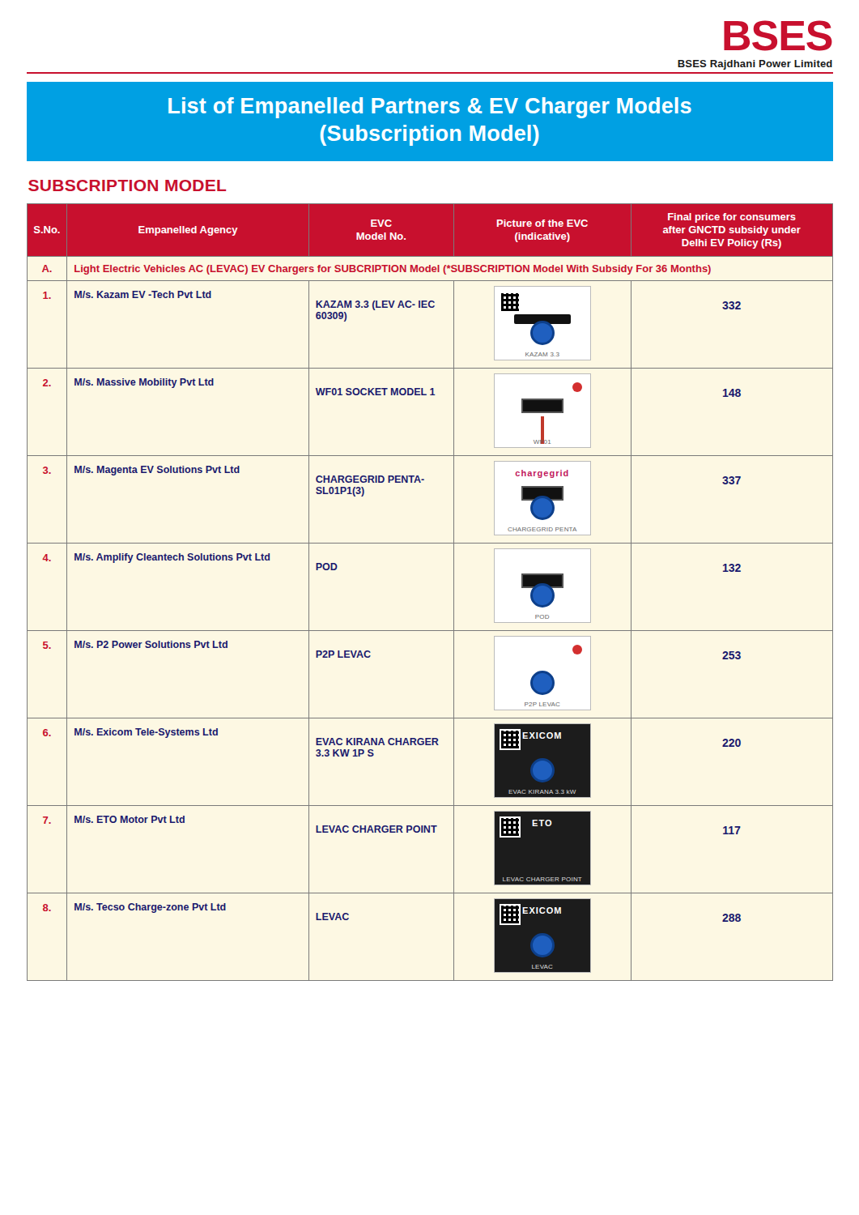BSES
BSES Rajdhani Power Limited
List of Empanelled Partners & EV Charger Models
(Subscription Model)
SUBSCRIPTION MODEL
| S.No. | Empanelled Agency | EVC Model No. | Picture of the EVC (indicative) | Final price for consumers after GNCTD subsidy under Delhi EV Policy (Rs) |
| --- | --- | --- | --- | --- |
| A. | Light Electric Vehicles AC (LEVAC) EV Chargers for SUBCRIPTION Model (*SUBSCRIPTION Model With Subsidy For 36 Months) |
| 1. | M/s. Kazam EV -Tech Pvt Ltd | KAZAM 3.3 (LEV AC- IEC 60309) | KAZAM 3.3 | 332 |
| 2. | M/s. Massive Mobility Pvt Ltd | WF01 SOCKET MODEL 1 | WF01 | 148 |
| 3. | M/s. Magenta EV Solutions Pvt Ltd | CHARGEGRID PENTA-SL01P1(3) | chargegrid CHARGEGRID PENTA | 337 |
| 4. | M/s. Amplify Cleantech Solutions Pvt Ltd | POD | POD | 132 |
| 5. | M/s. P2 Power Solutions Pvt Ltd | P2P LEVAC | P2P LEVAC | 253 |
| 6. | M/s. Exicom Tele-Systems Ltd | EVAC KIRANA CHARGER 3.3 KW 1P S | EXICOM EVAC KIRANA 3.3 kW | 220 |
| 7. | M/s. ETO Motor Pvt Ltd | LEVAC CHARGER POINT | ETO LEVAC CHARGER POINT | 117 |
| 8. | M/s. Tecso Charge-zone Pvt Ltd | LEVAC | EXICOM LEVAC | 288 |